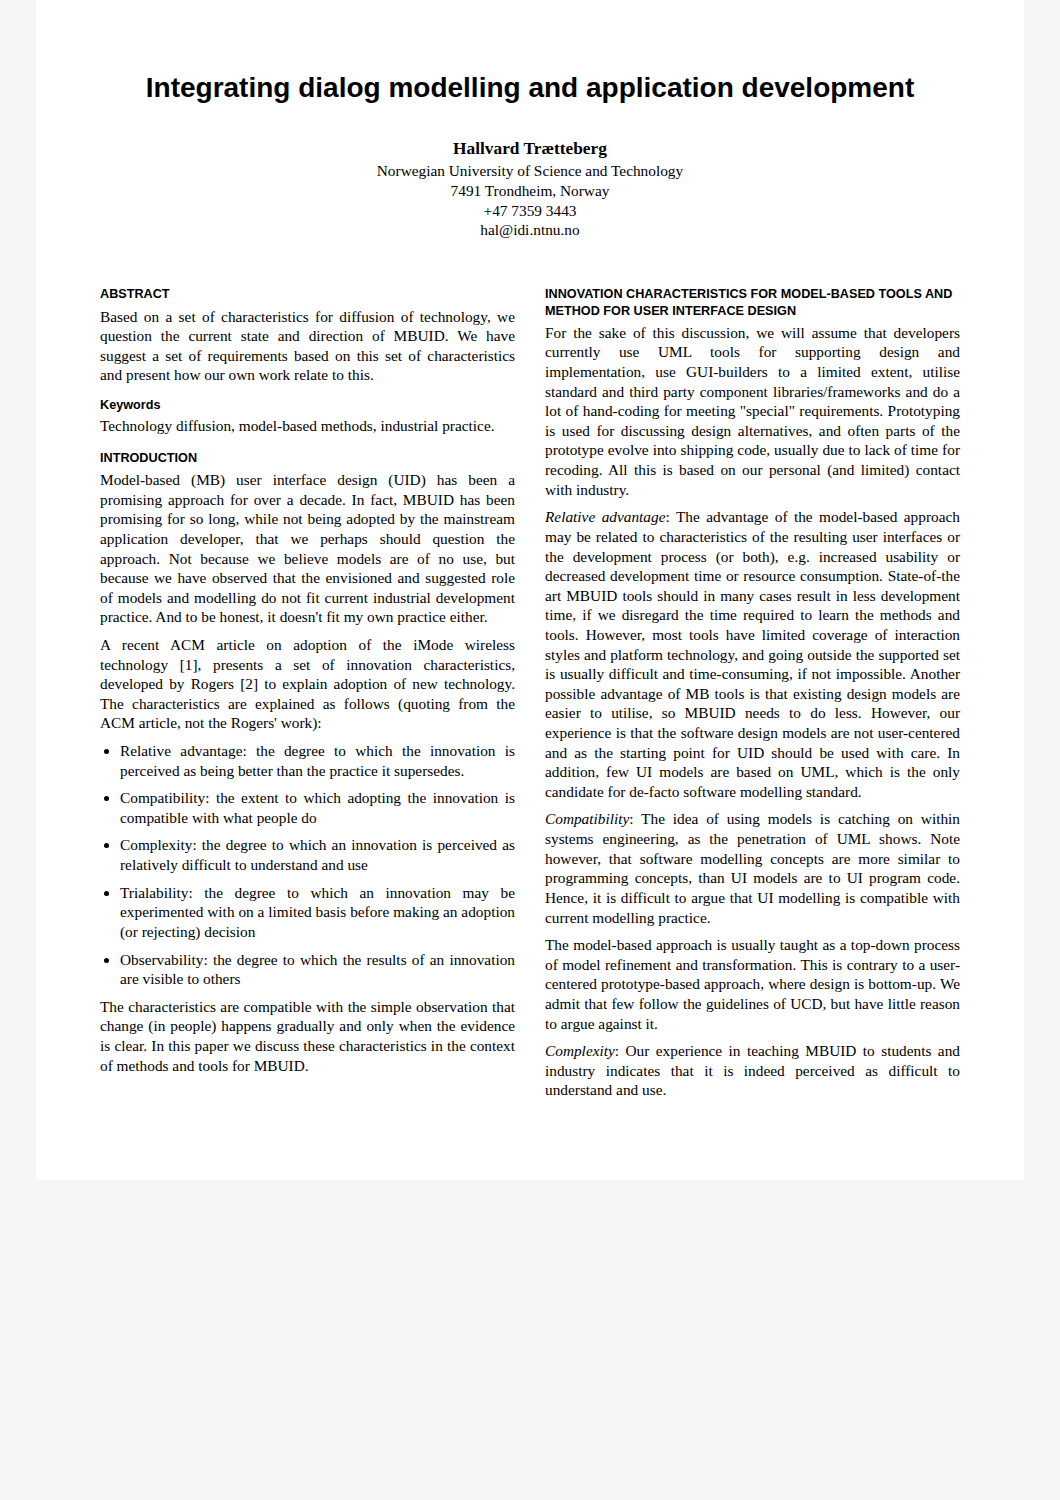Integrating dialog modelling and application development
Hallvard Trætteberg
Norwegian University of Science and Technology
7491 Trondheim, Norway
+47 7359 3443
hal@idi.ntnu.no
Abstract
Based on a set of characteristics for diffusion of technology, we question the current state and direction of MBUID. We have suggest a set of requirements based on this set of characteristics and present how our own work relate to this.
Keywords
Technology diffusion, model-based methods, industrial practice.
Introduction
Model-based (MB) user interface design (UID) has been a promising approach for over a decade. In fact, MBUID has been promising for so long, while not being adopted by the mainstream application developer, that we perhaps should question the approach. Not because we believe models are of no use, but because we have observed that the envisioned and suggested role of models and modelling do not fit current industrial development practice. And to be honest, it doesn't fit my own practice either.
A recent ACM article on adoption of the iMode wireless technology [1], presents a set of innovation characteristics, developed by Rogers [2] to explain adoption of new technology. The characteristics are explained as follows (quoting from the ACM article, not the Rogers' work):
Relative advantage: the degree to which the innovation is perceived as being better than the practice it supersedes.
Compatibility: the extent to which adopting the innovation is compatible with what people do
Complexity: the degree to which an innovation is perceived as relatively difficult to understand and use
Trialability: the degree to which an innovation may be experimented with on a limited basis before making an adoption (or rejecting) decision
Observability: the degree to which the results of an innovation are visible to others
The characteristics are compatible with the simple observation that change (in people) happens gradually and only when the evidence is clear. In this paper we discuss these characteristics in the context of methods and tools for MBUID.
Innovation characteristics for model-based tools and method for user interface design
For the sake of this discussion, we will assume that developers currently use UML tools for supporting design and implementation, use GUI-builders to a limited extent, utilise standard and third party component libraries/frameworks and do a lot of hand-coding for meeting "special" requirements. Prototyping is used for discussing design alternatives, and often parts of the prototype evolve into shipping code, usually due to lack of time for recoding. All this is based on our personal (and limited) contact with industry.
Relative advantage: The advantage of the model-based approach may be related to characteristics of the resulting user interfaces or the development process (or both), e.g. increased usability or decreased development time or resource consumption. State-of-the art MBUID tools should in many cases result in less development time, if we disregard the time required to learn the methods and tools. However, most tools have limited coverage of interaction styles and platform technology, and going outside the supported set is usually difficult and time-consuming, if not impossible. Another possible advantage of MB tools is that existing design models are easier to utilise, so MBUID needs to do less. However, our experience is that the software design models are not user-centered and as the starting point for UID should be used with care. In addition, few UI models are based on UML, which is the only candidate for de-facto software modelling standard.
Compatibility: The idea of using models is catching on within systems engineering, as the penetration of UML shows. Note however, that software modelling concepts are more similar to programming concepts, than UI models are to UI program code. Hence, it is difficult to argue that UI modelling is compatible with current modelling practice.
The model-based approach is usually taught as a top-down process of model refinement and transformation. This is contrary to a user-centered prototype-based approach, where design is bottom-up. We admit that few follow the guidelines of UCD, but have little reason to argue against it.
Complexity: Our experience in teaching MBUID to students and industry indicates that it is indeed perceived as difficult to understand and use.